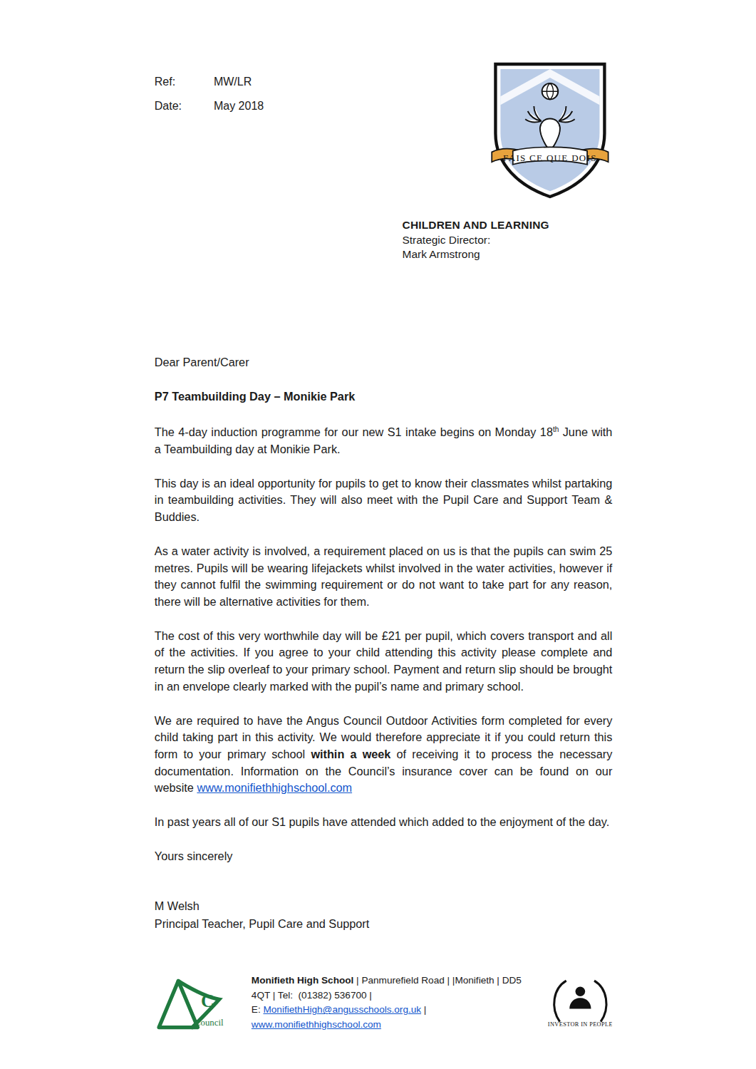Ref: MW/LR
Date: May 2018
FAIS CE QUE DOIS
CHILDREN AND LEARNING
Strategic Director:
Mark Armstrong
Dear Parent/Carer
P7 Teambuilding Day – Monikie Park
The 4-day induction programme for our new S1 intake begins on Monday 18th June with a Teambuilding day at Monikie Park.
This day is an ideal opportunity for pupils to get to know their classmates whilst partaking in teambuilding activities. They will also meet with the Pupil Care and Support Team & Buddies.
As a water activity is involved, a requirement placed on us is that the pupils can swim 25 metres. Pupils will be wearing lifejackets whilst involved in the water activities, however if they cannot fulfil the swimming requirement or do not want to take part for any reason, there will be alternative activities for them.
The cost of this very worthwhile day will be £21 per pupil, which covers transport and all of the activities. If you agree to your child attending this activity please complete and return the slip overleaf to your primary school. Payment and return slip should be brought in an envelope clearly marked with the pupil’s name and primary school.
We are required to have the Angus Council Outdoor Activities form completed for every child taking part in this activity. We would therefore appreciate it if you could return this form to your primary school within a week of receiving it to process the necessary documentation. Information on the Council’s insurance cover can be found on our website www.monifiethhighschool.com
In past years all of our S1 pupils have attended which added to the enjoyment of the day.
Yours sincerely
M Welsh
Principal Teacher, Pupil Care and Support
C Council
Monifieth High School | Panmurefield Road | |Monifieth | DD5 4QT | Tel: (01382) 536700 |
E: MonifiethHigh@angusschools.org.uk | www.monifiethhighschool.com
INVESTOR IN PEOPLE